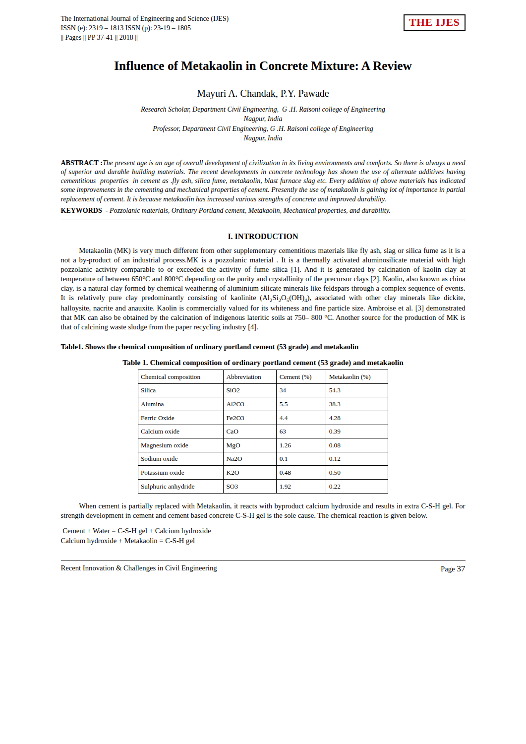The International Journal of Engineering and Science (IJES)
ISSN (e): 2319 – 1813 ISSN (p): 23-19 – 1805
|| Pages || PP 37-41 || 2018 ||
THE IJES
Influence of Metakaolin in Concrete Mixture: A Review
Mayuri A. Chandak, P.Y. Pawade
Research Scholar, Department Civil Engineering, G .H. Raisoni college of Engineering
Nagpur, India
Professor, Department Civil Engineering, G .H. Raisoni college of Engineering
Nagpur, India
ABSTRACT : The present age is an age of overall development of civilization in its living environments and comforts. So there is always a need of superior and durable building materials. The recent developments in concrete technology has shown the use of alternate additives having cementitious properties in cement as .fly ash, silica fume, metakaolin, blast furnace slag etc. Every addition of above materials has indicated some improvements in the cementing and mechanical properties of cement. Presently the use of metakaolin is gaining lot of importance in partial replacement of cement. It is because metakaolin has increased various strengths of concrete and improved durability.
KEYWORDS - Pozzolanic materials, Ordinary Portland cement, Metakaolin, Mechanical properties, and durability.
I. INTRODUCTION
Metakaolin (MK) is very much different from other supplementary cementitious materials like fly ash, slag or silica fume as it is a not a by-product of an industrial process.MK is a pozzolanic material . It is a thermally activated aluminosilicate material with high pozzolanic activity comparable to or exceeded the activity of fume silica [1]. And it is generated by calcination of kaolin clay at temperature of between 650°C and 800°C depending on the purity and crystallinity of the precursor clays [2]. Kaolin, also known as china clay, is a natural clay formed by chemical weathering of aluminium silicate minerals like feldspars through a complex sequence of events. It is relatively pure clay predominantly consisting of kaolinite (Al2Si2O5(OH)4), associated with other clay minerals like dickite, halloysite, nacrite and anauxite. Kaolin is commercially valued for its whiteness and fine particle size. Ambroise et al. [3] demonstrated that MK can also be obtained by the calcination of indigenous lateritic soils at 750– 800 °C. Another source for the production of MK is that of calcining waste sludge from the paper recycling industry [4].
Table1. Shows the chemical composition of ordinary portland cement (53 grade) and metakaolin
Table 1. Chemical composition of ordinary portland cement (53 grade) and metakaolin
| Chemical composition | Abbreviation | Cement (%) | Metakaolin (%) |
| --- | --- | --- | --- |
| Silica | SiO2 | 34 | 54.3 |
| Alumina | Al2O3 | 5.5 | 38.3 |
| Ferric Oxide | Fe2O3 | 4.4 | 4.28 |
| Calcium oxide | CaO | 63 | 0.39 |
| Magnesium oxide | MgO | 1.26 | 0.08 |
| Sodium oxide | Na2O | 0.1 | 0.12 |
| Potassium oxide | K2O | 0.48 | 0.50 |
| Sulphuric anhydride | SO3 | 1.92 | 0.22 |
When cement is partially replaced with Metakaolin, it reacts with byproduct calcium hydroxide and results in extra C-S-H gel. For strength development in cement and cement based concrete C-S-H gel is the sole cause. The chemical reaction is given below.
Cement + Water = C-S-H gel + Calcium hydroxide
Calcium hydroxide + Metakaolin = C-S-H gel
Recent Innovation & Challenges in Civil Engineering
Page 37